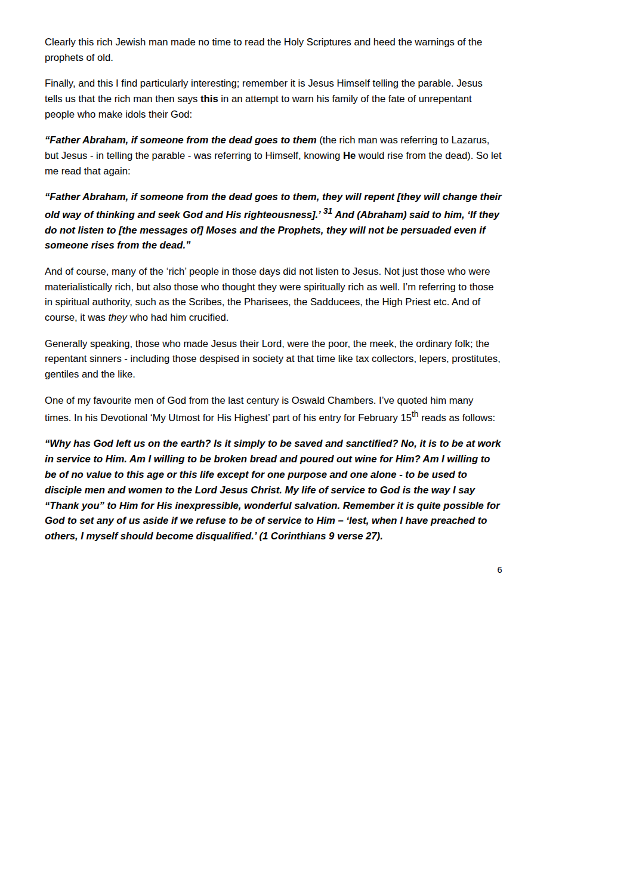Clearly this rich Jewish man made no time to read the Holy Scriptures and heed the warnings of the prophets of old.
Finally, and this I find particularly interesting; remember it is Jesus Himself telling the parable. Jesus tells us that the rich man then says this in an attempt to warn his family of the fate of unrepentant people who make idols their God:
“Father Abraham, if someone from the dead goes to them (the rich man was referring to Lazarus, but Jesus - in telling the parable - was referring to Himself, knowing He would rise from the dead). So let me read that again:
“Father Abraham, if someone from the dead goes to them, they will repent [they will change their old way of thinking and seek God and His righteousness].’ 31 And (Abraham) said to him, ‘If they do not listen to [the messages of] Moses and the Prophets, they will not be persuaded even if someone rises from the dead.”
And of course, many of the ‘rich’ people in those days did not listen to Jesus. Not just those who were materialistically rich, but also those who thought they were spiritually rich as well. I’m referring to those in spiritual authority, such as the Scribes, the Pharisees, the Sadducees, the High Priest etc. And of course, it was they who had him crucified.
Generally speaking, those who made Jesus their Lord, were the poor, the meek, the ordinary folk; the repentant sinners - including those despised in society at that time like tax collectors, lepers, prostitutes, gentiles and the like.
One of my favourite men of God from the last century is Oswald Chambers. I’ve quoted him many times. In his Devotional ‘My Utmost for His Highest’ part of his entry for February 15th reads as follows:
“Why has God left us on the earth? Is it simply to be saved and sanctified? No, it is to be at work in service to Him. Am I willing to be broken bread and poured out wine for Him? Am I willing to be of no value to this age or this life except for one purpose and one alone - to be used to disciple men and women to the Lord Jesus Christ. My life of service to God is the way I say “Thank you” to Him for His inexpressible, wonderful salvation. Remember it is quite possible for God to set any of us aside if we refuse to be of service to Him – ‘lest, when I have preached to others, I myself should become disqualified.’ (1 Corinthians 9 verse 27).
6